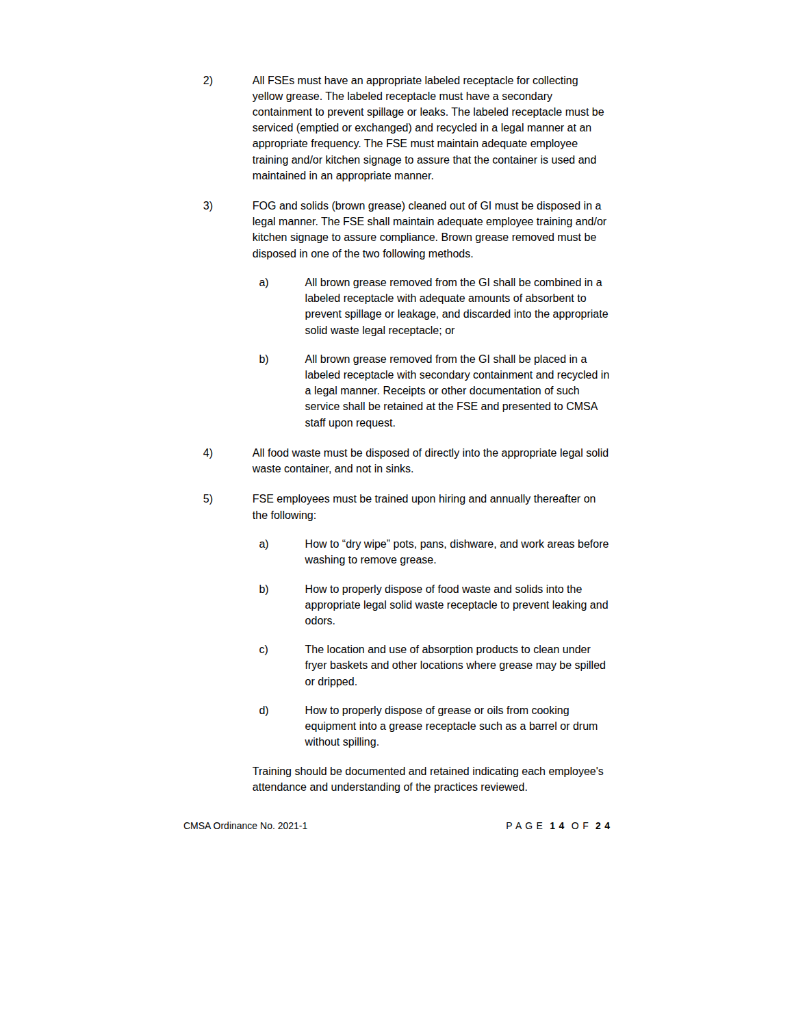2)
All FSEs must have an appropriate labeled receptacle for collecting yellow grease. The labeled receptacle must have a secondary containment to prevent spillage or leaks. The labeled receptacle must be serviced (emptied or exchanged) and recycled in a legal manner at an appropriate frequency. The FSE must maintain adequate employee training and/or kitchen signage to assure that the container is used and maintained in an appropriate manner.
3)
FOG and solids (brown grease) cleaned out of GI must be disposed in a legal manner. The FSE shall maintain adequate employee training and/or kitchen signage to assure compliance. Brown grease removed must be disposed in one of the two following methods.
a)
All brown grease removed from the GI shall be combined in a labeled receptacle with adequate amounts of absorbent to prevent spillage or leakage, and discarded into the appropriate solid waste legal receptacle; or
b)
All brown grease removed from the GI shall be placed in a labeled receptacle with secondary containment and recycled in a legal manner. Receipts or other documentation of such service shall be retained at the FSE and presented to CMSA staff upon request.
4)
All food waste must be disposed of directly into the appropriate legal solid waste container, and not in sinks.
5)
FSE employees must be trained upon hiring and annually thereafter on the following:
a)
How to “dry wipe” pots, pans, dishware, and work areas before washing to remove grease.
b)
How to properly dispose of food waste and solids into the appropriate legal solid waste receptacle to prevent leaking and odors.
c)
The location and use of absorption products to clean under fryer baskets and other locations where grease may be spilled or dripped.
d)
How to properly dispose of grease or oils from cooking equipment into a grease receptacle such as a barrel or drum without spilling.
Training should be documented and retained indicating each employee's attendance and understanding of the practices reviewed.
CMSA Ordinance No. 2021-1 P A G E 1 4 O F 2 4